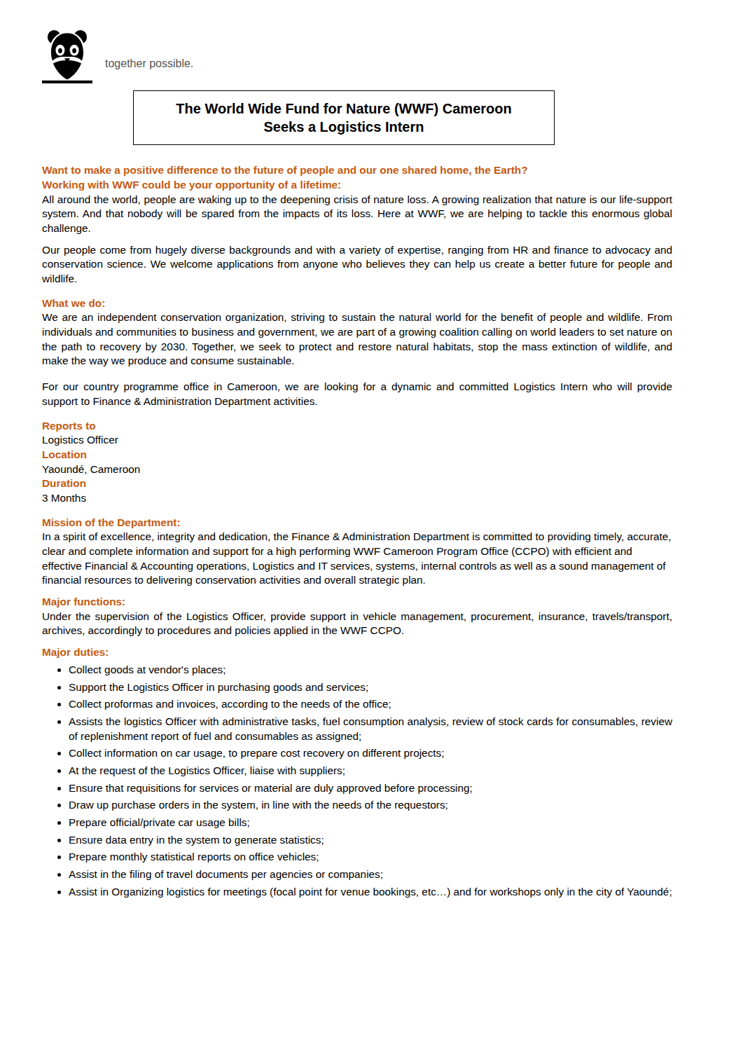together possible.
The World Wide Fund for Nature (WWF) Cameroon
Seeks a Logistics Intern
Want to make a positive difference to the future of people and our one shared home, the Earth?
Working with WWF could be your opportunity of a lifetime:
All around the world, people are waking up to the deepening crisis of nature loss. A growing realization that nature is our life-support system. And that nobody will be spared from the impacts of its loss. Here at WWF, we are helping to tackle this enormous global challenge.
Our people come from hugely diverse backgrounds and with a variety of expertise, ranging from HR and finance to advocacy and conservation science. We welcome applications from anyone who believes they can help us create a better future for people and wildlife.
What we do:
We are an independent conservation organization, striving to sustain the natural world for the benefit of people and wildlife. From individuals and communities to business and government, we are part of a growing coalition calling on world leaders to set nature on the path to recovery by 2030. Together, we seek to protect and restore natural habitats, stop the mass extinction of wildlife, and make the way we produce and consume sustainable.
For our country programme office in Cameroon, we are looking for a dynamic and committed Logistics Intern who will provide support to Finance & Administration Department activities.
Reports to
Logistics Officer
Location
Yaoundé, Cameroon
Duration
3 Months
Mission of the Department:
In a spirit of excellence, integrity and dedication, the Finance & Administration Department is committed to providing timely, accurate, clear and complete information and support for a high performing WWF Cameroon Program Office (CCPO) with efficient and effective Financial & Accounting operations, Logistics and IT services, systems, internal controls as well as a sound management of financial resources to delivering conservation activities and overall strategic plan.
Major functions:
Under the supervision of the Logistics Officer, provide support in vehicle management, procurement, insurance, travels/transport, archives, accordingly to procedures and policies applied in the WWF CCPO.
Major duties:
Collect goods at vendor's places;
Support the Logistics Officer in purchasing goods and services;
Collect proformas and invoices, according to the needs of the office;
Assists the logistics Officer with administrative tasks, fuel consumption analysis, review of stock cards for consumables, review of replenishment report of fuel and consumables as assigned;
Collect information on car usage, to prepare cost recovery on different projects;
At the request of the Logistics Officer, liaise with suppliers;
Ensure that requisitions for services or material are duly approved before processing;
Draw up purchase orders in the system, in line with the needs of the requestors;
Prepare official/private car usage bills;
Ensure data entry in the system to generate statistics;
Prepare monthly statistical reports on office vehicles;
Assist in the filing of travel documents per agencies or companies;
Assist in Organizing logistics for meetings (focal point for venue bookings, etc…) and for workshops only in the city of Yaoundé;